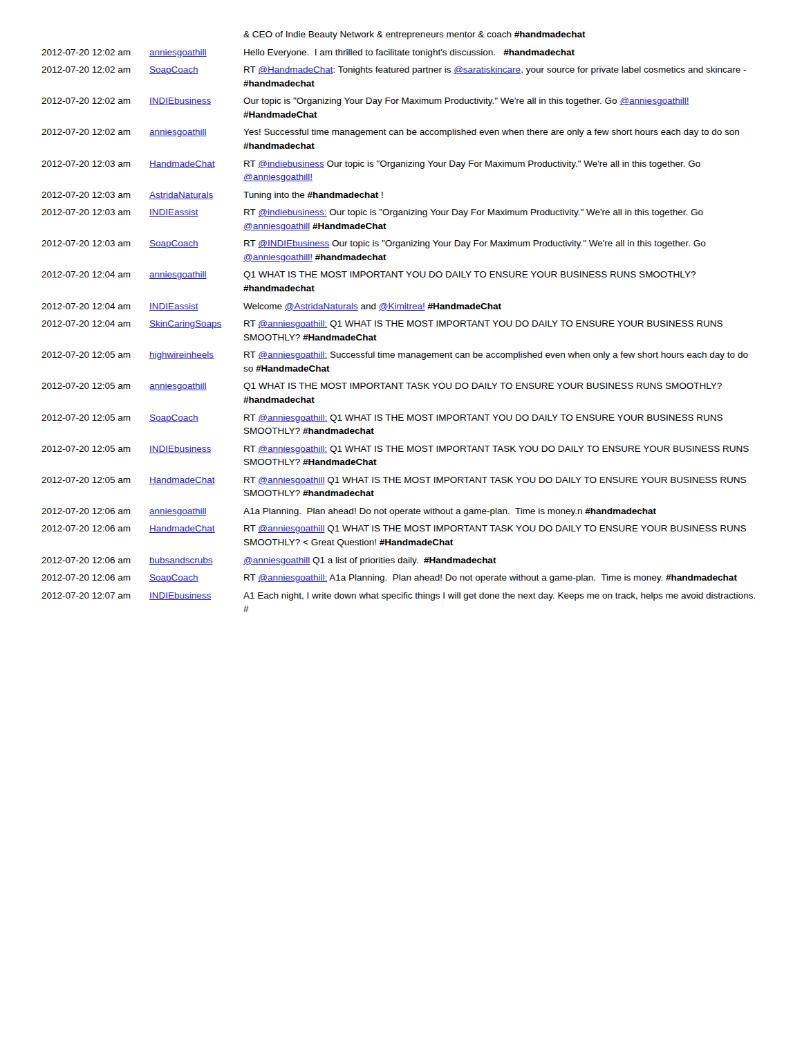| | | & CEO of Indie Beauty Network & entrepreneurs mentor & coach #handmadechat |
| 2012-07-20 12:02 am | anniesgoathill | Hello Everyone. I am thrilled to facilitate tonight's discussion. #handmadechat |
| 2012-07-20 12:02 am | SoapCoach | RT @HandmadeChat : Tonights featured partner is @saratiskincare, your source for private label cosmetics and skincare - #handmadechat |
| 2012-07-20 12:02 am | INDIEbusiness | Our topic is "Organizing Your Day For Maximum Productivity." We're all in this together. Go @anniesgoathill! #HandmadeChat |
| 2012-07-20 12:02 am | anniesgoathill | Yes! Successful time management can be accomplished even when there are only a few short hours each day to do son #handmadechat |
| 2012-07-20 12:03 am | HandmadeChat | RT @indiebusiness Our topic is "Organizing Your Day For Maximum Productivity." We're all in this together. Go @anniesgoathill! |
| 2012-07-20 12:03 am | AstridaNaturals | Tuning into the #handmadechat ! |
| 2012-07-20 12:03 am | INDIEassist | RT @indiebusiness: Our topic is "Organizing Your Day For Maximum Productivity." We're all in this together. Go @anniesgoathill #HandmadeChat |
| 2012-07-20 12:03 am | SoapCoach | RT @INDIEbusiness Our topic is "Organizing Your Day For Maximum Productivity." We're all in this together. Go @anniesgoathill! #handmadechat |
| 2012-07-20 12:04 am | anniesgoathill | Q1 WHAT IS THE MOST IMPORTANT YOU DO DAILY TO ENSURE YOUR BUSINESS RUNS SMOOTHLY? #handmadechat |
| 2012-07-20 12:04 am | INDIEassist | Welcome @AstridaNaturals and @Kimitrea! #HandmadeChat |
| 2012-07-20 12:04 am | SkinCaringSoaps | RT @anniesgoathill: Q1 WHAT IS THE MOST IMPORTANT YOU DO DAILY TO ENSURE YOUR BUSINESS RUNS SMOOTHLY? #HandmadeChat |
| 2012-07-20 12:05 am | highwireinheels | RT @anniesgoathill: Successful time management can be accomplished even when only a few short hours each day to do so #HandmadeChat |
| 2012-07-20 12:05 am | anniesgoathill | Q1 WHAT IS THE MOST IMPORTANT TASK YOU DO DAILY TO ENSURE YOUR BUSINESS RUNS SMOOTHLY? #handmadechat |
| 2012-07-20 12:05 am | SoapCoach | RT @anniesgoathill: Q1 WHAT IS THE MOST IMPORTANT YOU DO DAILY TO ENSURE YOUR BUSINESS RUNS SMOOTHLY? #handmadechat |
| 2012-07-20 12:05 am | INDIEbusiness | RT @anniesgoathill: Q1 WHAT IS THE MOST IMPORTANT TASK YOU DO DAILY TO ENSURE YOUR BUSINESS RUNS SMOOTHLY? #HandmadeChat |
| 2012-07-20 12:05 am | HandmadeChat | RT @anniesgoathill Q1 WHAT IS THE MOST IMPORTANT TASK YOU DO DAILY TO ENSURE YOUR BUSINESS RUNS SMOOTHLY? #handmadechat |
| 2012-07-20 12:06 am | anniesgoathill | A1a Planning. Plan ahead! Do not operate without a game-plan. Time is money.n #handmadechat |
| 2012-07-20 12:06 am | HandmadeChat | RT @anniesgoathill Q1 WHAT IS THE MOST IMPORTANT TASK YOU DO DAILY TO ENSURE YOUR BUSINESS RUNS SMOOTHLY? < Great Question! #HandmadeChat |
| 2012-07-20 12:06 am | bubsandscrubs | @anniesgoathill Q1 a list of priorities daily. #Handmadechat |
| 2012-07-20 12:06 am | SoapCoach | RT @anniesgoathill: A1a Planning. Plan ahead! Do not operate without a game-plan. Time is money. #handmadechat |
| 2012-07-20 12:07 am | INDIEbusiness | A1 Each night, I write down what specific things I will get done the next day. Keeps me on track, helps me avoid distractions. # |